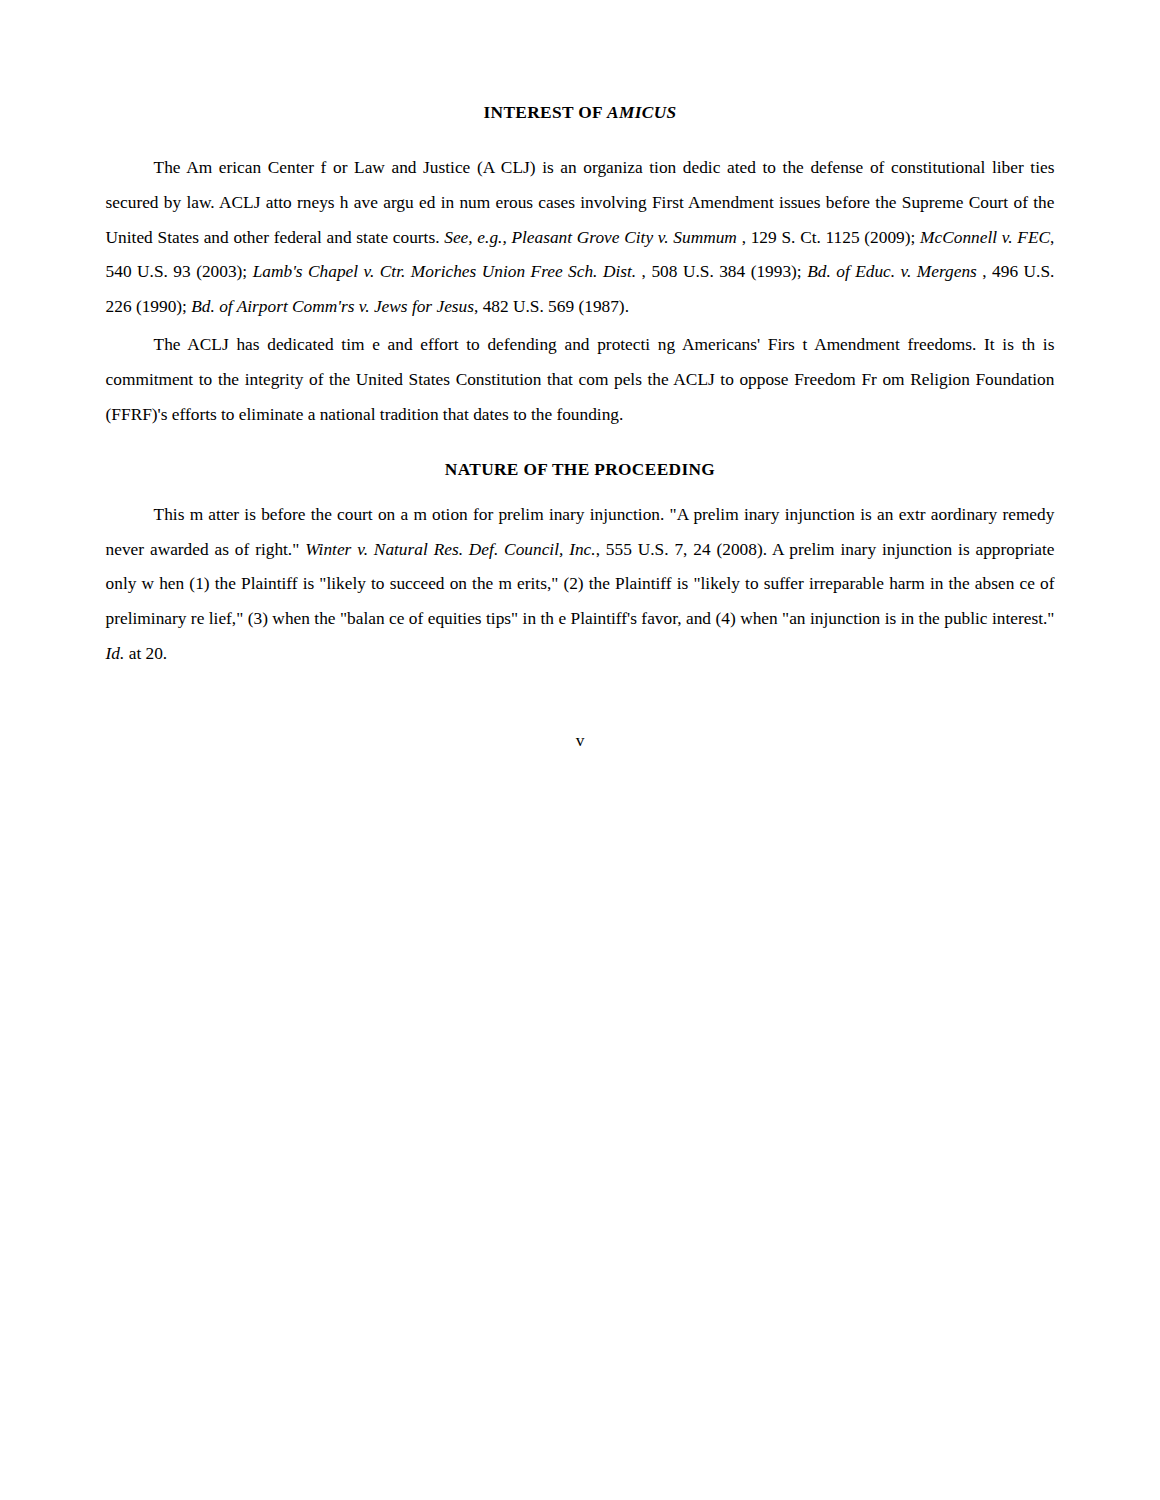INTEREST OF AMICUS
The Am erican Center f or Law and Justice (A CLJ) is an organiza tion dedic ated to the defense of constitutional liber ties secured by law. ACLJ atto rneys h ave argu ed in num erous cases involving First Amendment issues before the Supreme Court of the United States and other federal and state courts. See, e.g., Pleasant Grove City v. Summum , 129 S. Ct. 1125 (2009); McConnell v. FEC, 540 U.S. 93 (2003); Lamb's Chapel v. Ctr. Moriches Union Free Sch. Dist. , 508 U.S. 384 (1993); Bd. of Educ. v. Mergens , 496 U.S. 226 (1990); Bd. of Airport Comm'rs v. Jews for Jesus, 482 U.S. 569 (1987).
The ACLJ has dedicated tim e and effort to defending and protecti ng Americans' Firs t Amendment freedoms. It is th is commitment to the integrity of the United States Constitution that com pels the ACLJ to oppose Freedom Fr om Religion Foundation (FFRF)'s efforts to eliminate a national tradition that dates to the founding.
NATURE OF THE PROCEEDING
This m atter is before the court on a m otion for prelim inary injunction. "A prelim inary injunction is an extr aordinary remedy never awarded as of right." Winter v. Natural Res. Def. Council, Inc., 555 U.S. 7, 24 (2008). A prelim inary injunction is appropriate only w hen (1) the Plaintiff is "likely to succeed on the m erits," (2) the Plaintiff is "likely to suffer irreparable harm in the absen ce of preliminary re lief," (3) when the "balan ce of equities tips" in th e Plaintiff's favor, and (4) when "an injunction is in the public interest." Id. at 20.
v